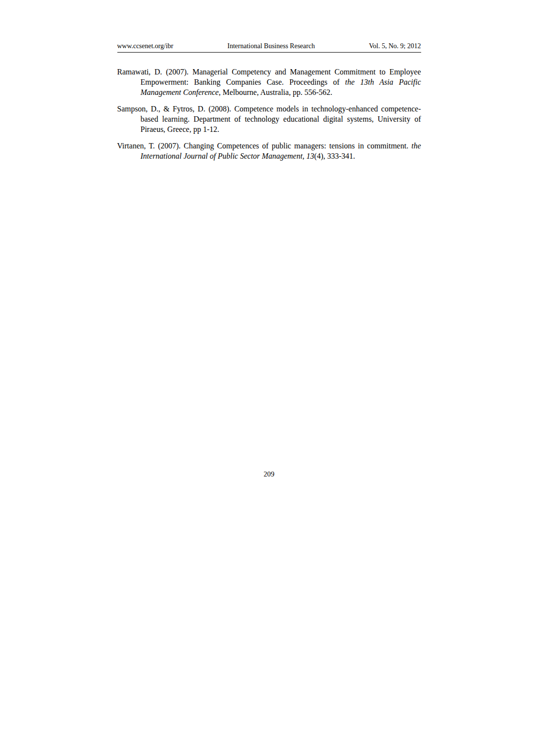www.ccsenet.org/ibr International Business Research Vol. 5, No. 9; 2012
Ramawati, D. (2007). Managerial Competency and Management Commitment to Employee Empowerment: Banking Companies Case. Proceedings of the 13th Asia Pacific Management Conference, Melbourne, Australia, pp. 556-562.
Sampson, D., & Fytros, D. (2008). Competence models in technology-enhanced competence-based learning. Department of technology educational digital systems, University of Piraeus, Greece, pp 1-12.
Virtanen, T. (2007). Changing Competences of public managers: tensions in commitment. the International Journal of Public Sector Management, 13(4), 333-341.
209